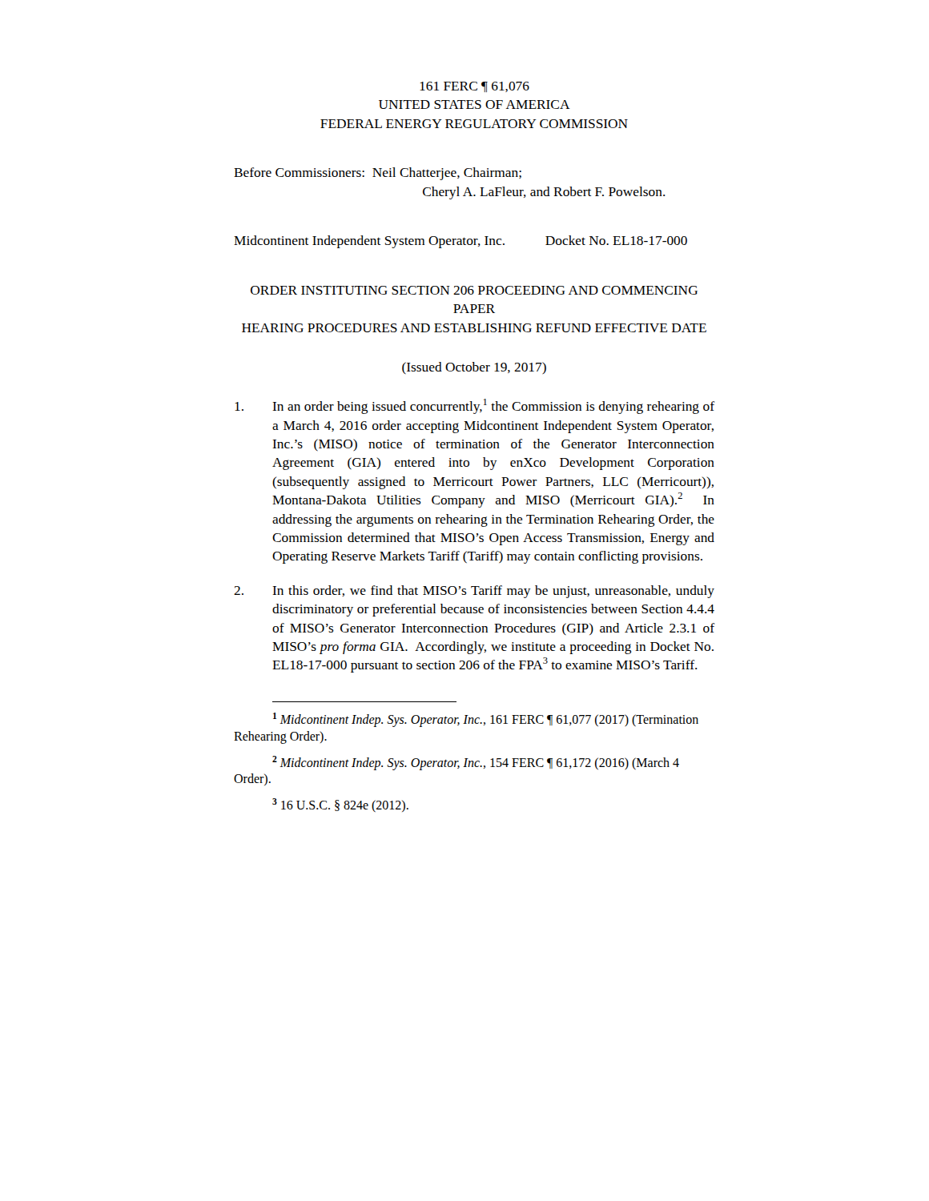161 FERC ¶ 61,076
UNITED STATES OF AMERICA
FEDERAL ENERGY REGULATORY COMMISSION
Before Commissioners: Neil Chatterjee, Chairman;
Cheryl A. LaFleur, and Robert F. Powelson.
Midcontinent Independent System Operator, Inc.
Docket No. EL18-17-000
ORDER INSTITUTING SECTION 206 PROCEEDING AND COMMENCING PAPER
HEARING PROCEDURES AND ESTABLISHING REFUND EFFECTIVE DATE
(Issued October 19, 2017)
1.
In an order being issued concurrently,1 the Commission is denying rehearing of a March 4, 2016 order accepting Midcontinent Independent System Operator, Inc.’s (MISO) notice of termination of the Generator Interconnection Agreement (GIA) entered into by enXco Development Corporation (subsequently assigned to Merricourt Power Partners, LLC (Merricourt)), Montana-Dakota Utilities Company and MISO (Merricourt GIA).2 In addressing the arguments on rehearing in the Termination Rehearing Order, the Commission determined that MISO’s Open Access Transmission, Energy and Operating Reserve Markets Tariff (Tariff) may contain conflicting provisions.
2.
In this order, we find that MISO’s Tariff may be unjust, unreasonable, unduly discriminatory or preferential because of inconsistencies between Section 4.4.4 of MISO’s Generator Interconnection Procedures (GIP) and Article 2.3.1 of MISO’s pro forma GIA. Accordingly, we institute a proceeding in Docket No. EL18-17-000 pursuant to section 206 of the FPA3 to examine MISO’s Tariff.
1 Midcontinent Indep. Sys. Operator, Inc., 161 FERC ¶ 61,077 (2017) (Termination Rehearing Order).
2 Midcontinent Indep. Sys. Operator, Inc., 154 FERC ¶ 61,172 (2016) (March 4 Order).
3 16 U.S.C. § 824e (2012).